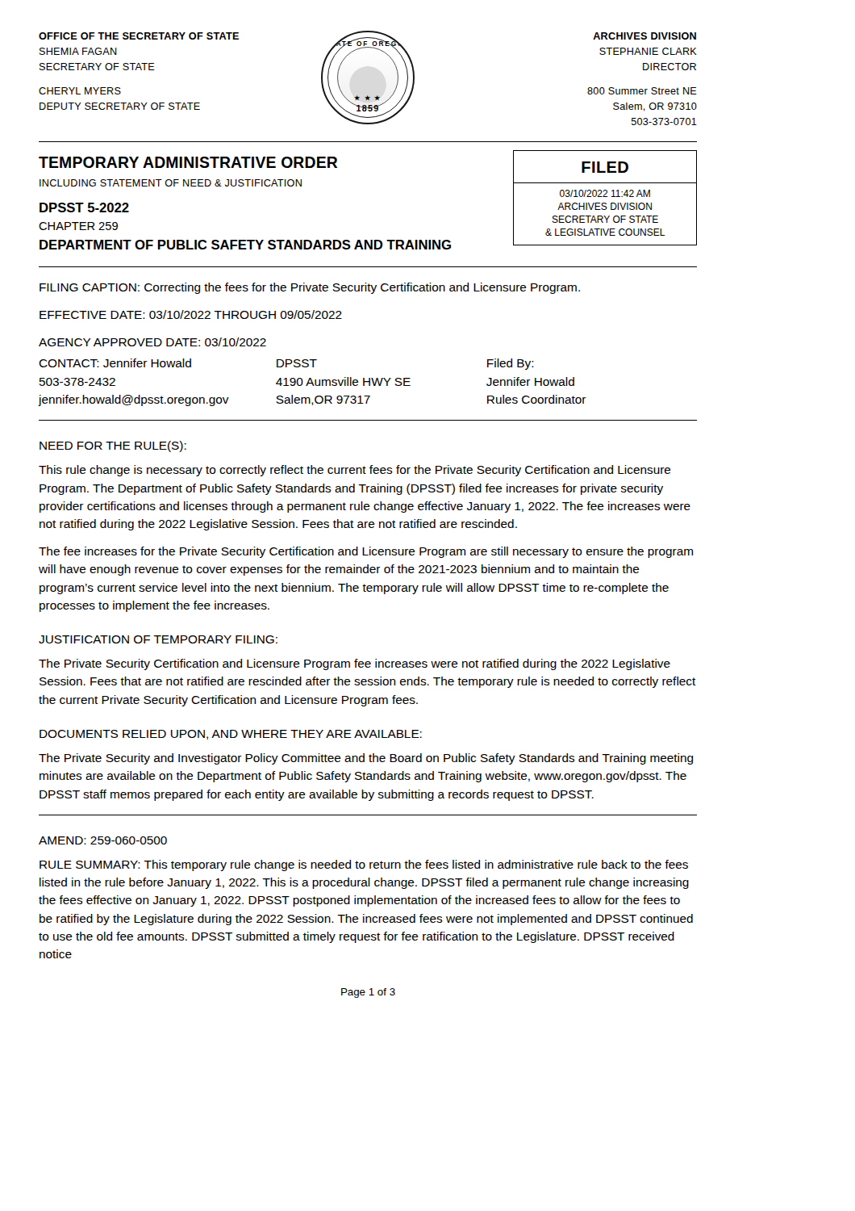Office of the Secretary of State
Shemia Fagan
Secretary of State
Cheryl Myers
Deputy Secretary of State
State of Oregon ★ ★ ★ 1859
Archives Division
Stephanie Clark
Director
800 Summer Street NE
Salem, OR 97310
503-373-0701
Temporary Administrative Order
Including Statement of Need & Justification
DPSST 5-2022
CHAPTER 259
Department of Public Safety Standards and Training
Filed
03/10/2022 11:42 AM
Archives Division
Secretary of State
& Legislative Counsel
FILING CAPTION: Correcting the fees for the Private Security Certification and Licensure Program.
EFFECTIVE DATE: 03/10/2022 THROUGH 09/05/2022
AGENCY APPROVED DATE: 03/10/2022
| CONTACT: Jennifer Howald | DPSST | Filed By: |
| 503-378-2432 | 4190 Aumsville HWY SE | Jennifer Howald |
| jennifer.howald@dpsst.oregon.gov | Salem,OR 97317 | Rules Coordinator |
Need for the Rule(s):
This rule change is necessary to correctly reflect the current fees for the Private Security Certification and Licensure Program. The Department of Public Safety Standards and Training (DPSST) filed fee increases for private security provider certifications and licenses through a permanent rule change effective January 1, 2022. The fee increases were not ratified during the 2022 Legislative Session. Fees that are not ratified are rescinded.
The fee increases for the Private Security Certification and Licensure Program are still necessary to ensure the program will have enough revenue to cover expenses for the remainder of the 2021-2023 biennium and to maintain the program’s current service level into the next biennium. The temporary rule will allow DPSST time to re-complete the processes to implement the fee increases.
Justification of Temporary Filing:
The Private Security Certification and Licensure Program fee increases were not ratified during the 2022 Legislative Session. Fees that are not ratified are rescinded after the session ends. The temporary rule is needed to correctly reflect the current Private Security Certification and Licensure Program fees.
Documents Relied Upon, and where they are available:
The Private Security and Investigator Policy Committee and the Board on Public Safety Standards and Training meeting minutes are available on the Department of Public Safety Standards and Training website, www.oregon.gov/dpsst. The DPSST staff memos prepared for each entity are available by submitting a records request to DPSST.
AMEND: 259-060-0500
RULE SUMMARY: This temporary rule change is needed to return the fees listed in administrative rule back to the fees listed in the rule before January 1, 2022. This is a procedural change. DPSST filed a permanent rule change increasing the fees effective on January 1, 2022. DPSST postponed implementation of the increased fees to allow for the fees to be ratified by the Legislature during the 2022 Session. The increased fees were not implemented and DPSST continued to use the old fee amounts. DPSST submitted a timely request for fee ratification to the Legislature. DPSST received notice
Page 1 of 3